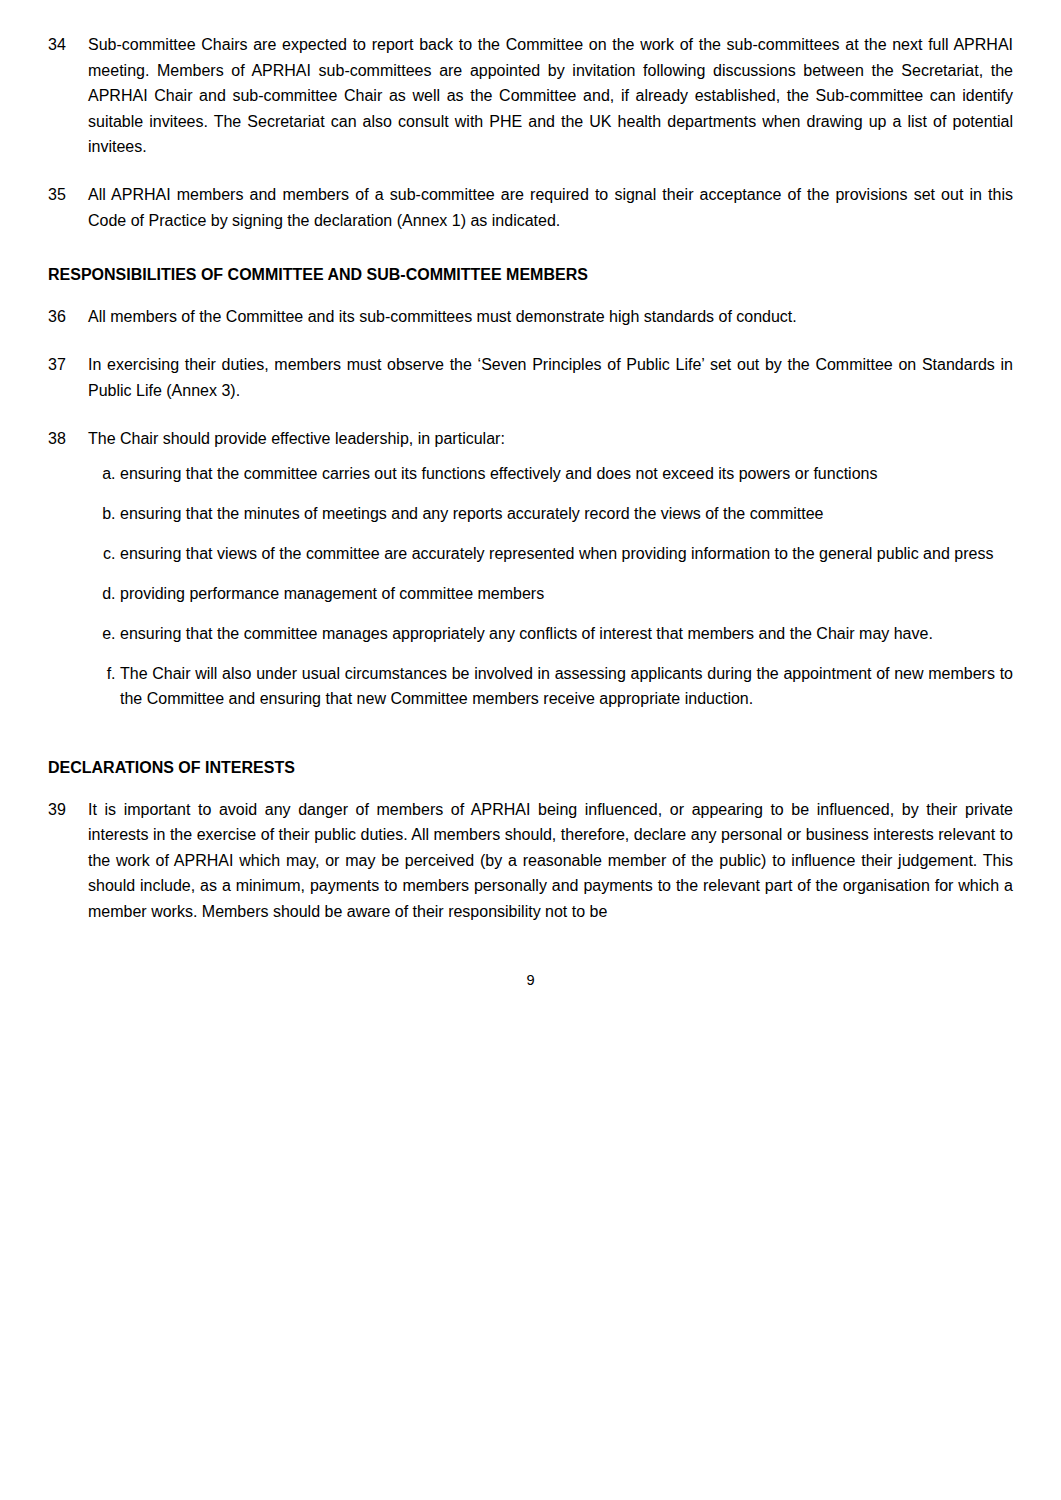34 Sub-committee Chairs are expected to report back to the Committee on the work of the sub-committees at the next full APRHAI meeting. Members of APRHAI sub-committees are appointed by invitation following discussions between the Secretariat, the APRHAI Chair and sub-committee Chair as well as the Committee and, if already established, the Sub-committee can identify suitable invitees. The Secretariat can also consult with PHE and the UK health departments when drawing up a list of potential invitees.
35 All APRHAI members and members of a sub-committee are required to signal their acceptance of the provisions set out in this Code of Practice by signing the declaration (Annex 1) as indicated.
RESPONSIBILITIES OF COMMITTEE AND SUB-COMMITTEE MEMBERS
36 All members of the Committee and its sub-committees must demonstrate high standards of conduct.
37 In exercising their duties, members must observe the ‘Seven Principles of Public Life’ set out by the Committee on Standards in Public Life (Annex 3).
38 The Chair should provide effective leadership, in particular:
ensuring that the committee carries out its functions effectively and does not exceed its powers or functions
ensuring that the minutes of meetings and any reports accurately record the views of the committee
ensuring that views of the committee are accurately represented when providing information to the general public and press
providing performance management of committee members
ensuring that the committee manages appropriately any conflicts of interest that members and the Chair may have.
The Chair will also under usual circumstances be involved in assessing applicants during the appointment of new members to the Committee and ensuring that new Committee members receive appropriate induction.
DECLARATIONS OF INTERESTS
39 It is important to avoid any danger of members of APRHAI being influenced, or appearing to be influenced, by their private interests in the exercise of their public duties. All members should, therefore, declare any personal or business interests relevant to the work of APRHAI which may, or may be perceived (by a reasonable member of the public) to influence their judgement. This should include, as a minimum, payments to members personally and payments to the relevant part of the organisation for which a member works. Members should be aware of their responsibility not to be
9